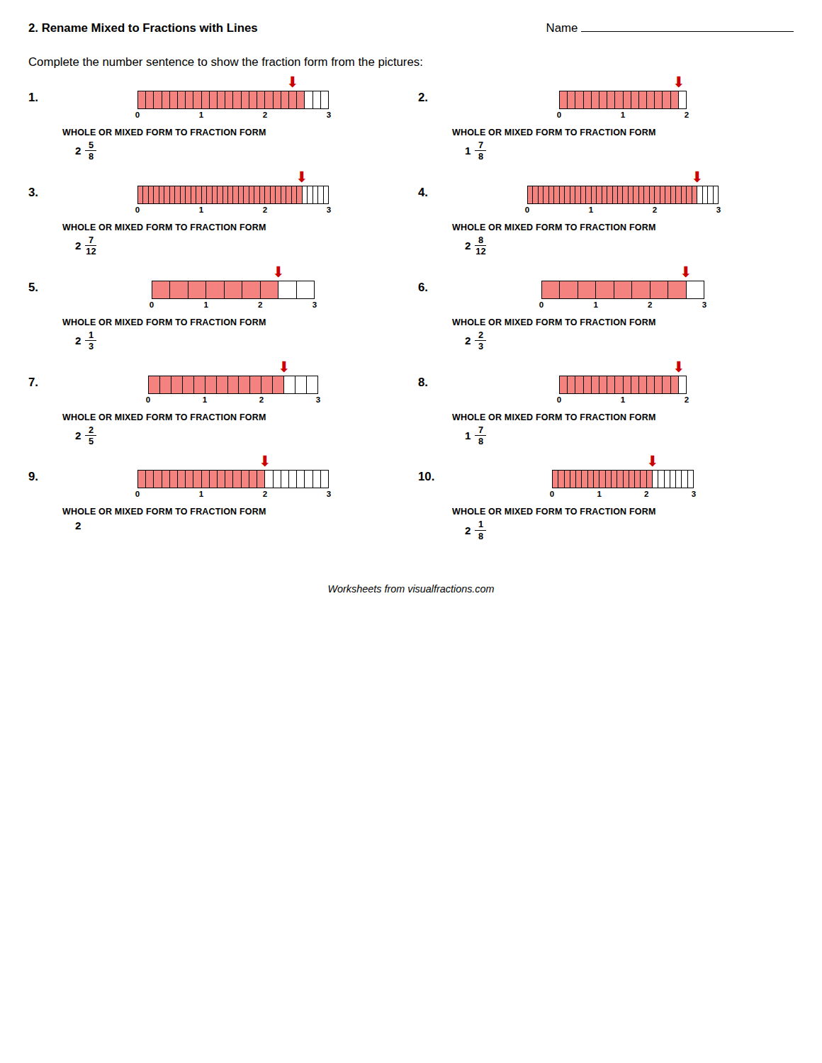2. Rename Mixed to Fractions with Lines
Name
Complete the number sentence to show the fraction form from the pictures:
1.
⬇
0 1 2 3
WHOLE OR MIXED FORM TO FRACTION FORM
2 58
2.
⬇
0 1 2
WHOLE OR MIXED FORM TO FRACTION FORM
1 78
3.
⬇
0 1 2 3
WHOLE OR MIXED FORM TO FRACTION FORM
2 712
4.
⬇
0 1 2 3
WHOLE OR MIXED FORM TO FRACTION FORM
2 812
5.
⬇
0 1 2 3
WHOLE OR MIXED FORM TO FRACTION FORM
2 13
6.
⬇
0 1 2 3
WHOLE OR MIXED FORM TO FRACTION FORM
2 23
7.
⬇
0 1 2 3
WHOLE OR MIXED FORM TO FRACTION FORM
2 25
8.
⬇
0 1 2
WHOLE OR MIXED FORM TO FRACTION FORM
1 78
9.
⬇
0 1 2 3
WHOLE OR MIXED FORM TO FRACTION FORM
2
10.
⬇
0 1 2 3
WHOLE OR MIXED FORM TO FRACTION FORM
2 18
Worksheets from visualfractions.com